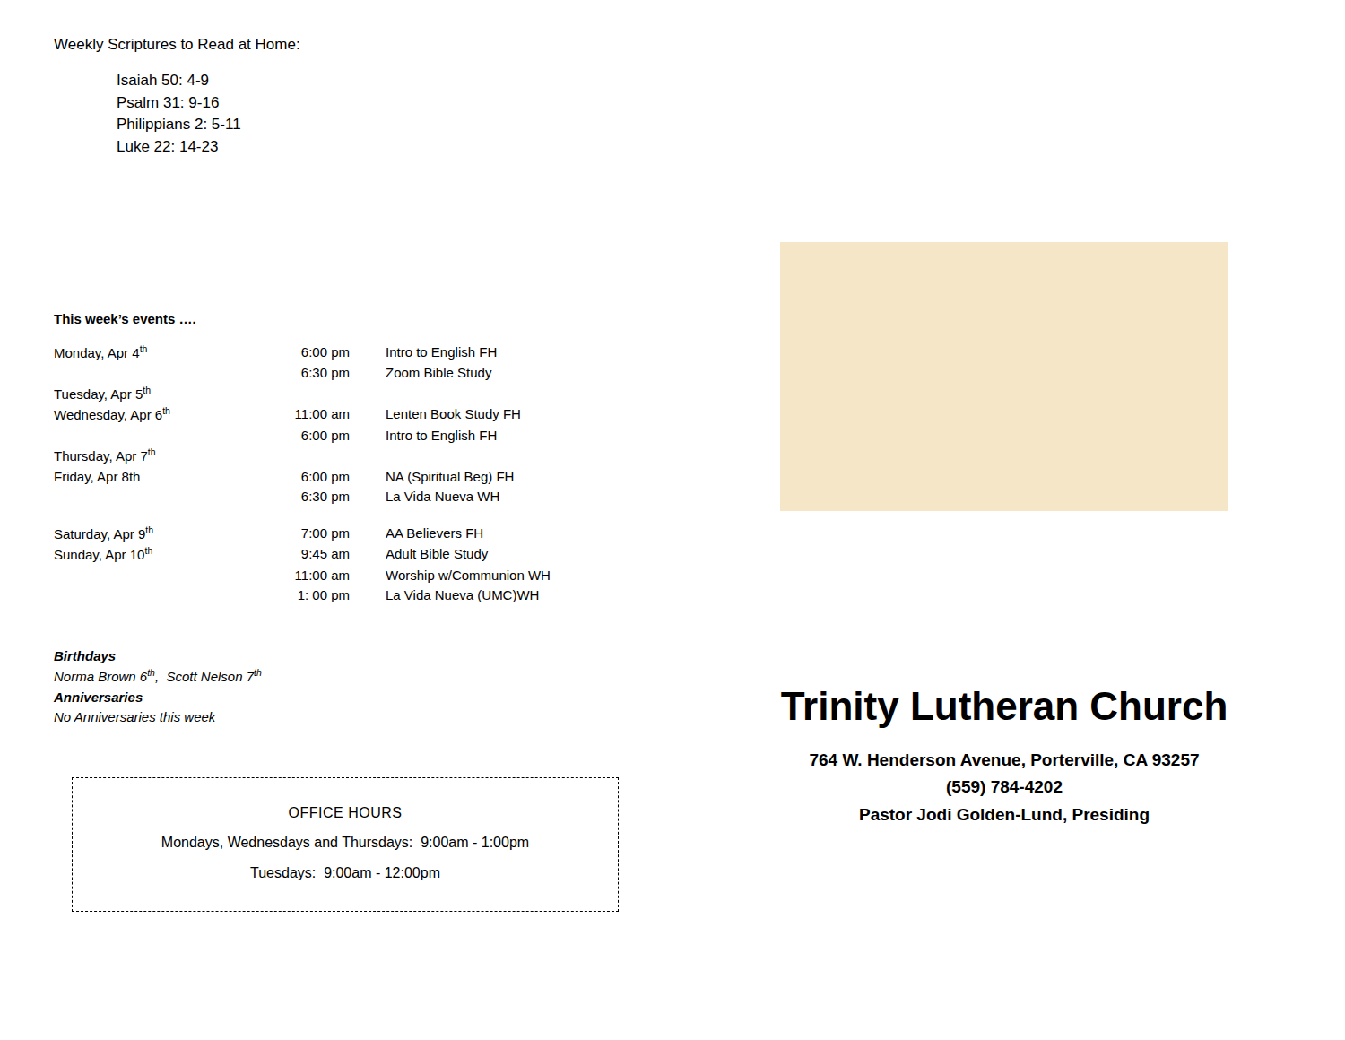Weekly Scriptures to Read at Home:
Isaiah 50: 4-9
Psalm 31: 9-16
Philippians 2: 5-11
Luke 22: 14-23
This week’s events ….
| Monday, Apr 4 th | 6:00 pm | Intro to English FH |
| | 6:30 pm | Zoom Bible Study |
| Tuesday, Apr 5 th | | |
| Wednesday, Apr 6 th | 11:00 am | Lenten Book Study FH |
| | 6:00 pm | Intro to English FH |
| Thursday, Apr 7 th | | |
| Friday, Apr 8th | 6:00 pm | NA (Spiritual Beg) FH |
| | 6:30 pm | La Vida Nueva WH |
| Saturday, Apr 9 th | 7:00 pm | AA Believers FH |
| Sunday, Apr 10 th | 9:45 am | Adult Bible Study |
| | 11:00 am | Worship w/Communion WH |
| | 1: 00 pm | La Vida Nueva (UMC)WH |
Birthdays
Norma Brown 6th, Scott Nelson 7th
Anniversaries
No Anniversaries this week
OFFICE HOURS
Mondays, Wednesdays and Thursdays: 9:00am - 1:00pm
Tuesdays: 9:00am - 12:00pm
Trinity Lutheran Church
764 W. Henderson Avenue, Porterville, CA 93257
(559) 784-4202
Pastor Jodi Golden-Lund, Presiding